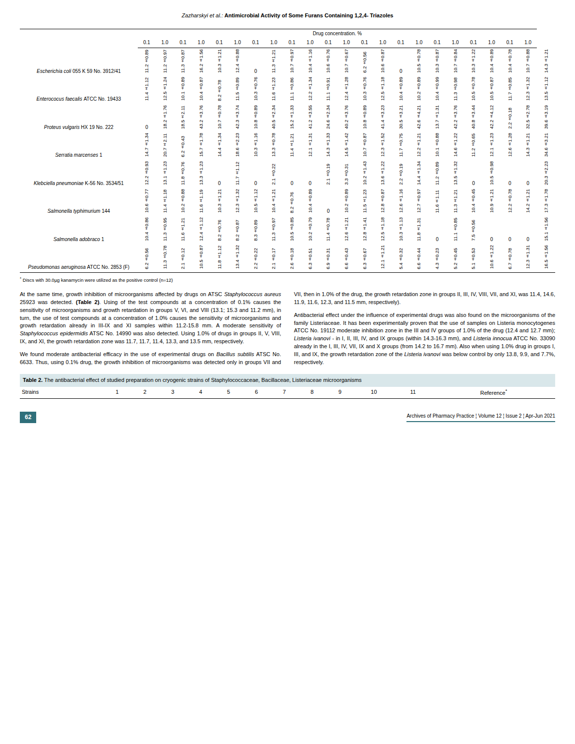Zazharskyi et al.: Antimicrobial Activity of Some Furans Containing 1,2,4- Triazoles
| | Drug concentration. % |
| --- | --- |
| | 0.1 | 1.0 | 0.1 | 1.0 | 0.1 | 1.0 | 0.1 | 1.0 | 0.1 | 1.0 | 0.1 | 1.0 | 0.1 | 1.0 | 0.1 | 1.0 | 0.1 | 1.0 | 0.1 | 1.0 | 0.1 | 1.0 |
| Escherichia coli 055 K 59 No. 3912/41 | 11.2±0.89 | 11.2±0.97 | 11.3±0.87 | 16.2±1.56 | 10.3±1.21 | 12.4±0.88 | 0 | 11.3±1.21 | 10.7±0.97 | 10.4±1.16 | 10.6±0.76 | 10.7±0.67 | 6.2±0.56 | 10.6±0.87 | 0 | 10.5±0.78 | 10.3±0.87 | 10.7±0.84 | 10.3±1.22 | 10.4±0.89 | 10.4±0.78 | 10.7±0.88 | 14.3±1.21 |
| Enterococus faecalis ATCC No. 19433 | 11.4±1.12 | 12.5±1.24 | 10.1±0.89 | 10.4±0.87 | 8.2±0.78 | 11.5±0.89 | 10.3±0.76 | 11.6±1.23 | 11.1±0.86 | 12.2±1.34 | 11.1±0.91 | 12.4±1.28 | 10.3±0.76 | 12.5±1.18 | 10.4±0.89 | 10.2±0.89 | 10.4±0.99 | 11.3±0.98 | 10.5±0.78 | 10.5±0.87 | 11.7±0.85 | 12.3±1.32 | 13.5±1.12 |
| Proteus vulgaris HX 19 No. 222 | 0 | 18.2±1.76 | 18.5±2.11 | 43.2±3.76 | 10.7±0.78 | 42.3±3.74 | 10.8±0.89 | 40.5±2.34 | 15.2±1.33 | 41.2±3.55 | 24.6±2.34 | 40.2±3.76 | 10.8±0.89 | 41.4±3.23 | 30.5±3.21 | 42.6±4.21 | 13.7±1.31 | 42.2±3.76 | 40.8±3.44 | 42.2±4.12 | 2.2±0.18 | 32.5±2.78 | 39.6±3.19 |
| Serratia marcenses 1 | 14.7±1.34 | 20.7±2.11 | 6.2±0.43 | 15.7±1.78 | 14.4±1.34 | 18.6±2.23 | 10.3±1.16 | 13.3±0.78 | 11.4±1.21 | 12.1±1.31 | 14.3±1.33 | 14.5±1.42 | 10.7±0.87 | 12.3±1.52 | 11.7±0.75 | 12.2±1.21 | 10.1±0.88 | 14.6±1.22 | 11.2±0.65 | 12.1±1.23 | 12.6±1.28 | 14.3±1.21 | 34.6±3.21 |
| Klebciella pneumoniae K-56 No. 3534/51 | 12.2±0.93 | 13.1±1.23 | 11.8±0.76 | 13.3±1.23 | 0 | 11.7±1.12 | 0 | 2.1±0.22 | 0 | 0 | 2.1±0.19 | 3.3±0.31 | 10.2±1.43 | 13.6±1.22 | 2.2±0.19 | 14.4±1.34 | 11.2±0.89 | 13.5±1.32 | 0 | 10.5±0.98 | 0 | 0 | 20.3±2.23 |
| Salmonella typhimurium 144 | 10.6±0.77 | 11.4±1.18 | 10.2±0.88 | 11.6±1.19 | 10.3±1.21 | 12.3±1.32 | 10.5±1.12 | 10.4±1.21 | 8.2±0.76 | 10.4±0.89 | 0 | 10.2±0.89 | 11.5±1.23 | 12.8±0.87 | 12.6±1.16 | 12.7±0.97 | 11.6±1.11 | 11.3±1.21 | 10.4±0.45 | 10.9±1.21 | 12.2±0.78 | 14.2±1.21 | 17.3±1.78 |
| Salmonella adobraco 1 | 10.4±0.86 | 11.3±0.95 | 11.6±1.21 | 12.4±1.12 | 8.2±0.76 | 8.2±0.87 | 8.3±0.89 | 11.3±0.97 | 10.5±0.85 | 10.2±0.79 | 11.4±0.78 | 12.6±1.21 | 12.8±1.41 | 12.5±1.18 | 10.3±1.13 | 11.8±1.31 | 0 | 11.1±0.85 | 7.5±0.56 | 0 | 0 | 0 | 15.1±1.56 |
| Pseudomonas aeruginosa ATCC No. 2853 (F) | 6.2±0.56 | 11.3±0.78 | 2.1±0.12 | 10.5±0.87 | 11.8±1.12 | 13.4±1.32 | 2.2±0.22 | 2.1±0.17 | 2.6±0.18 | 6.3±0.51 | 6.9±0.31 | 6.6±0.43 | 6.3±0.67 | 12.1±1.21 | 5.4±0.32 | 6.6±0.44 | 4.3±0.23 | 5.2±0.45 | 5.1±0.53 | 10.6±1.22 | 6.7±0.78 | 12.3±1.31 | 16.5±1.56 |
* Discs with 30.0µg kanamycin were utilized as the positive control (n=12)
At the same time, growth inhibition of microorganisms affected by drugs on ATSC Staphylococcus aureus 25923 was detected. (Table 2). Using of the test compounds at a concentration of 0.1% causes the sensitivity of microorganisms and growth retardation in groups V, VI, and VIII (13.1; 15.3 and 11.2 mm), in turn, the use of test compounds at a concentration of 1.0% causes the sensitivity of microorganisms and growth retardation already in III-IX and XI samples within 11.2-15.8 mm. A moderate sensitivity of Staphylococcus epidermidis ATSC No. 14990 was also detected. Using 1.0% of drugs in groups II, V, VIII, IX, and XI, the growth retardation zone was 11.7, 11.7, 11.4, 13.3, and 13.5 mm, respectively.
We found moderate antibacterial efficacy in the use of experimental drugs on Bacillus subtilis ATSC No. 6633. Thus, using 0.1% drug, the growth inhibition of microorganisms was detected only in groups VII and VII, then in 1.0% of the drug, the growth retardation zone in groups II, III, IV, VIII, VII, and XI, was 11.4, 14.6, 11.9, 11.6, 12.3, and 11.5 mm, respectively).
Antibacterial effect under the influence of experimental drugs was also found on the microorganisms of the family Listeriaceae. It has been experimentally proven that the use of samples on Listeria monocytogenes ATCC No. 19112 moderate inhibition zone in the III and IV groups of 1.0% of the drug (12.4 and 12.7 mm); Listeria ivanovi - in I, II, III, IV, and IX groups (within 14.3-16.3 mm), and Listeria innocua ATCC No. 33090 already in the I, III, IV, VII, IX and X groups (from 14.2 to 16.7 mm). Also when using 1.0% drug in groups I, III, and IX, the growth retardation zone of the Listeria ivanovi was below control by only 13.8, 9.9, and 7.7%, respectively.
Table 2. The antibacterial effect of studied preparation on cryogenic strains of Staphylococcaceae, Bacillaceae, Listeriaceae microorganisms
| Strains | 1 | 2 | 3 | 4 | 5 | 6 | 7 | 8 | 9 | 10 | 11 | Reference * |
62 Archives of Pharmacy Practice ¦ Volume 12 ¦ Issue 2 ¦ Apr-Jun 2021